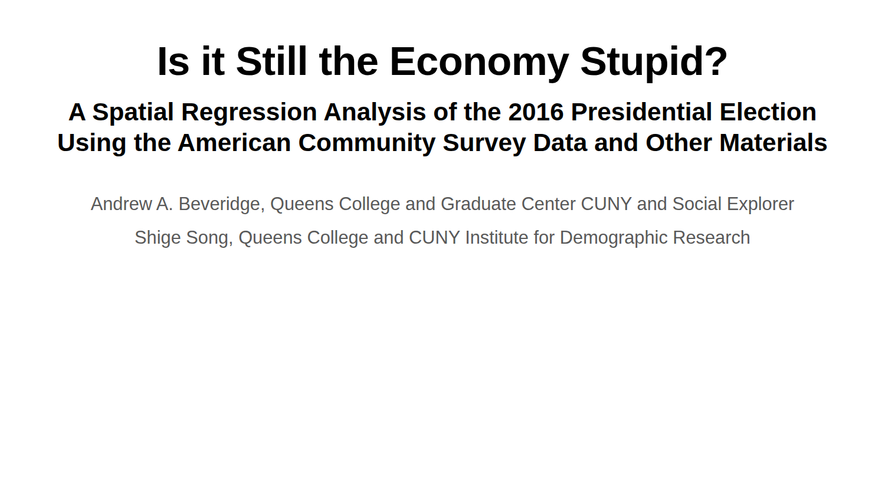Is it Still the Economy Stupid?
A Spatial Regression Analysis of the 2016 Presidential Election Using the American Community Survey Data and Other Materials
Andrew A. Beveridge, Queens College and Graduate Center CUNY and Social Explorer
Shige Song, Queens College and CUNY Institute for Demographic Research